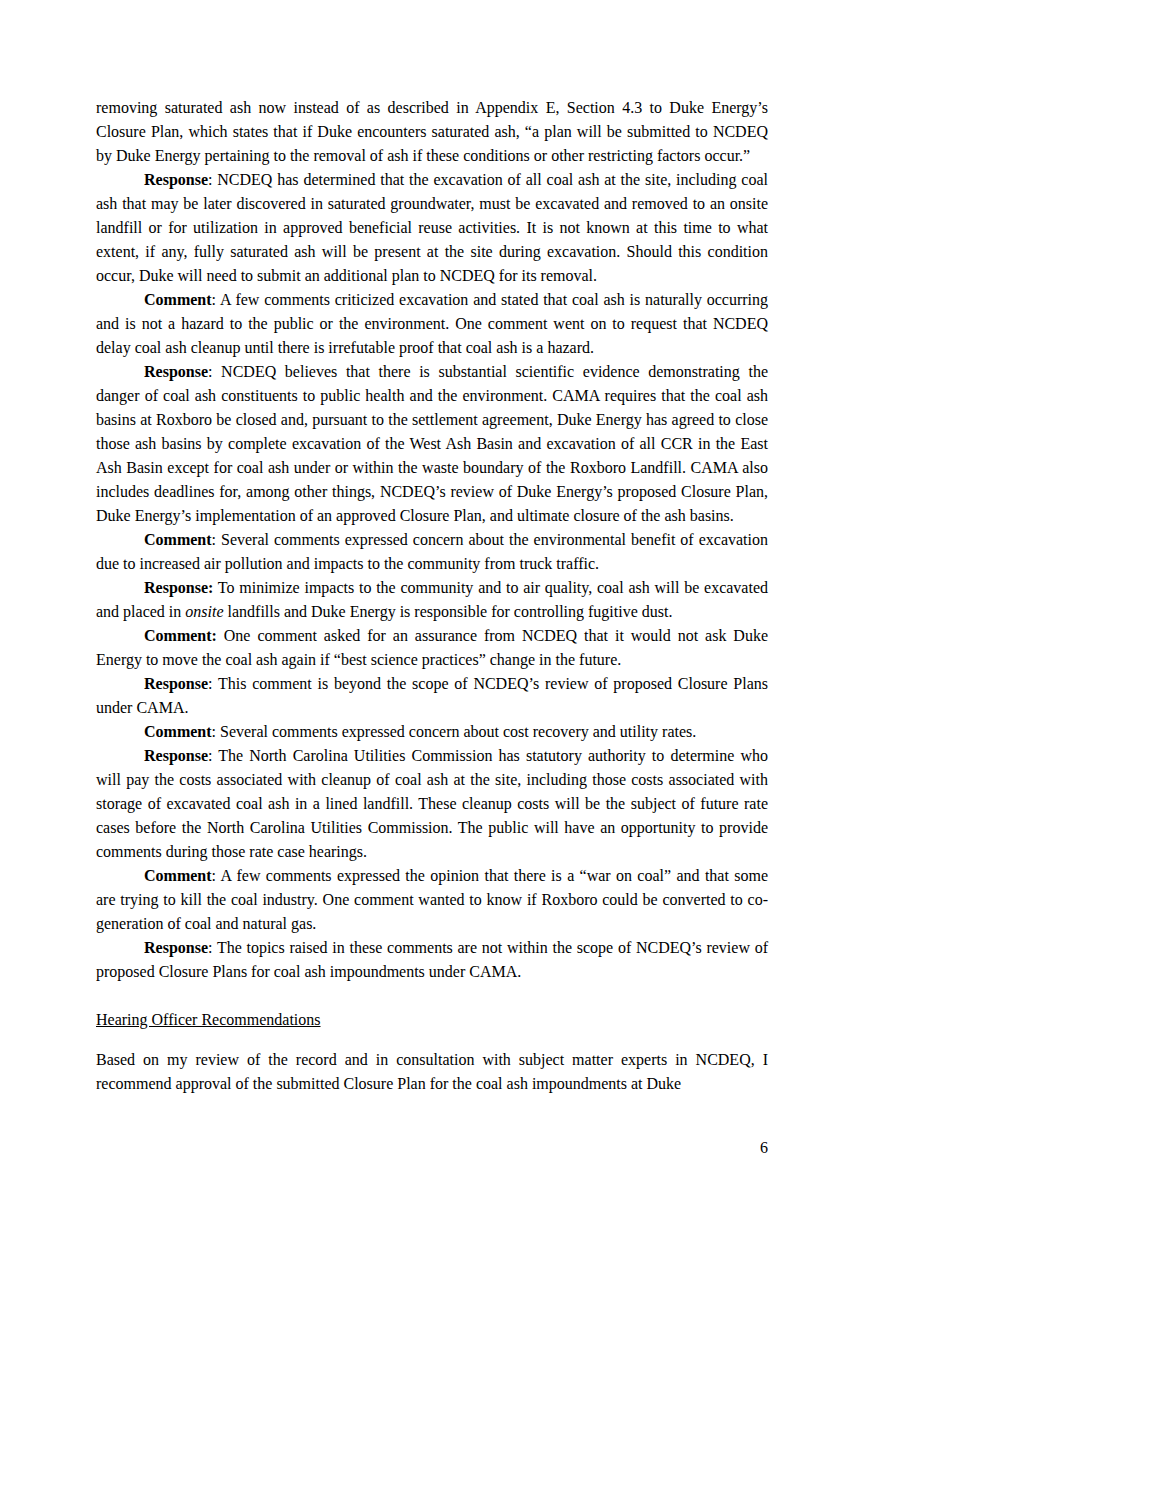removing saturated ash now instead of as described in Appendix E, Section 4.3 to Duke Energy’s Closure Plan, which states that if Duke encounters saturated ash, “a plan will be submitted to NCDEQ by Duke Energy pertaining to the removal of ash if these conditions or other restricting factors occur.”
Response: NCDEQ has determined that the excavation of all coal ash at the site, including coal ash that may be later discovered in saturated groundwater, must be excavated and removed to an onsite landfill or for utilization in approved beneficial reuse activities. It is not known at this time to what extent, if any, fully saturated ash will be present at the site during excavation. Should this condition occur, Duke will need to submit an additional plan to NCDEQ for its removal.
Comment: A few comments criticized excavation and stated that coal ash is naturally occurring and is not a hazard to the public or the environment. One comment went on to request that NCDEQ delay coal ash cleanup until there is irrefutable proof that coal ash is a hazard.
Response: NCDEQ believes that there is substantial scientific evidence demonstrating the danger of coal ash constituents to public health and the environment. CAMA requires that the coal ash basins at Roxboro be closed and, pursuant to the settlement agreement, Duke Energy has agreed to close those ash basins by complete excavation of the West Ash Basin and excavation of all CCR in the East Ash Basin except for coal ash under or within the waste boundary of the Roxboro Landfill. CAMA also includes deadlines for, among other things, NCDEQ’s review of Duke Energy’s proposed Closure Plan, Duke Energy’s implementation of an approved Closure Plan, and ultimate closure of the ash basins.
Comment: Several comments expressed concern about the environmental benefit of excavation due to increased air pollution and impacts to the community from truck traffic.
Response: To minimize impacts to the community and to air quality, coal ash will be excavated and placed in onsite landfills and Duke Energy is responsible for controlling fugitive dust.
Comment: One comment asked for an assurance from NCDEQ that it would not ask Duke Energy to move the coal ash again if “best science practices” change in the future.
Response: This comment is beyond the scope of NCDEQ’s review of proposed Closure Plans under CAMA.
Comment: Several comments expressed concern about cost recovery and utility rates.
Response: The North Carolina Utilities Commission has statutory authority to determine who will pay the costs associated with cleanup of coal ash at the site, including those costs associated with storage of excavated coal ash in a lined landfill. These cleanup costs will be the subject of future rate cases before the North Carolina Utilities Commission. The public will have an opportunity to provide comments during those rate case hearings.
Comment: A few comments expressed the opinion that there is a “war on coal” and that some are trying to kill the coal industry. One comment wanted to know if Roxboro could be converted to co-generation of coal and natural gas.
Response: The topics raised in these comments are not within the scope of NCDEQ’s review of proposed Closure Plans for coal ash impoundments under CAMA.
Hearing Officer Recommendations
Based on my review of the record and in consultation with subject matter experts in NCDEQ, I recommend approval of the submitted Closure Plan for the coal ash impoundments at Duke
6